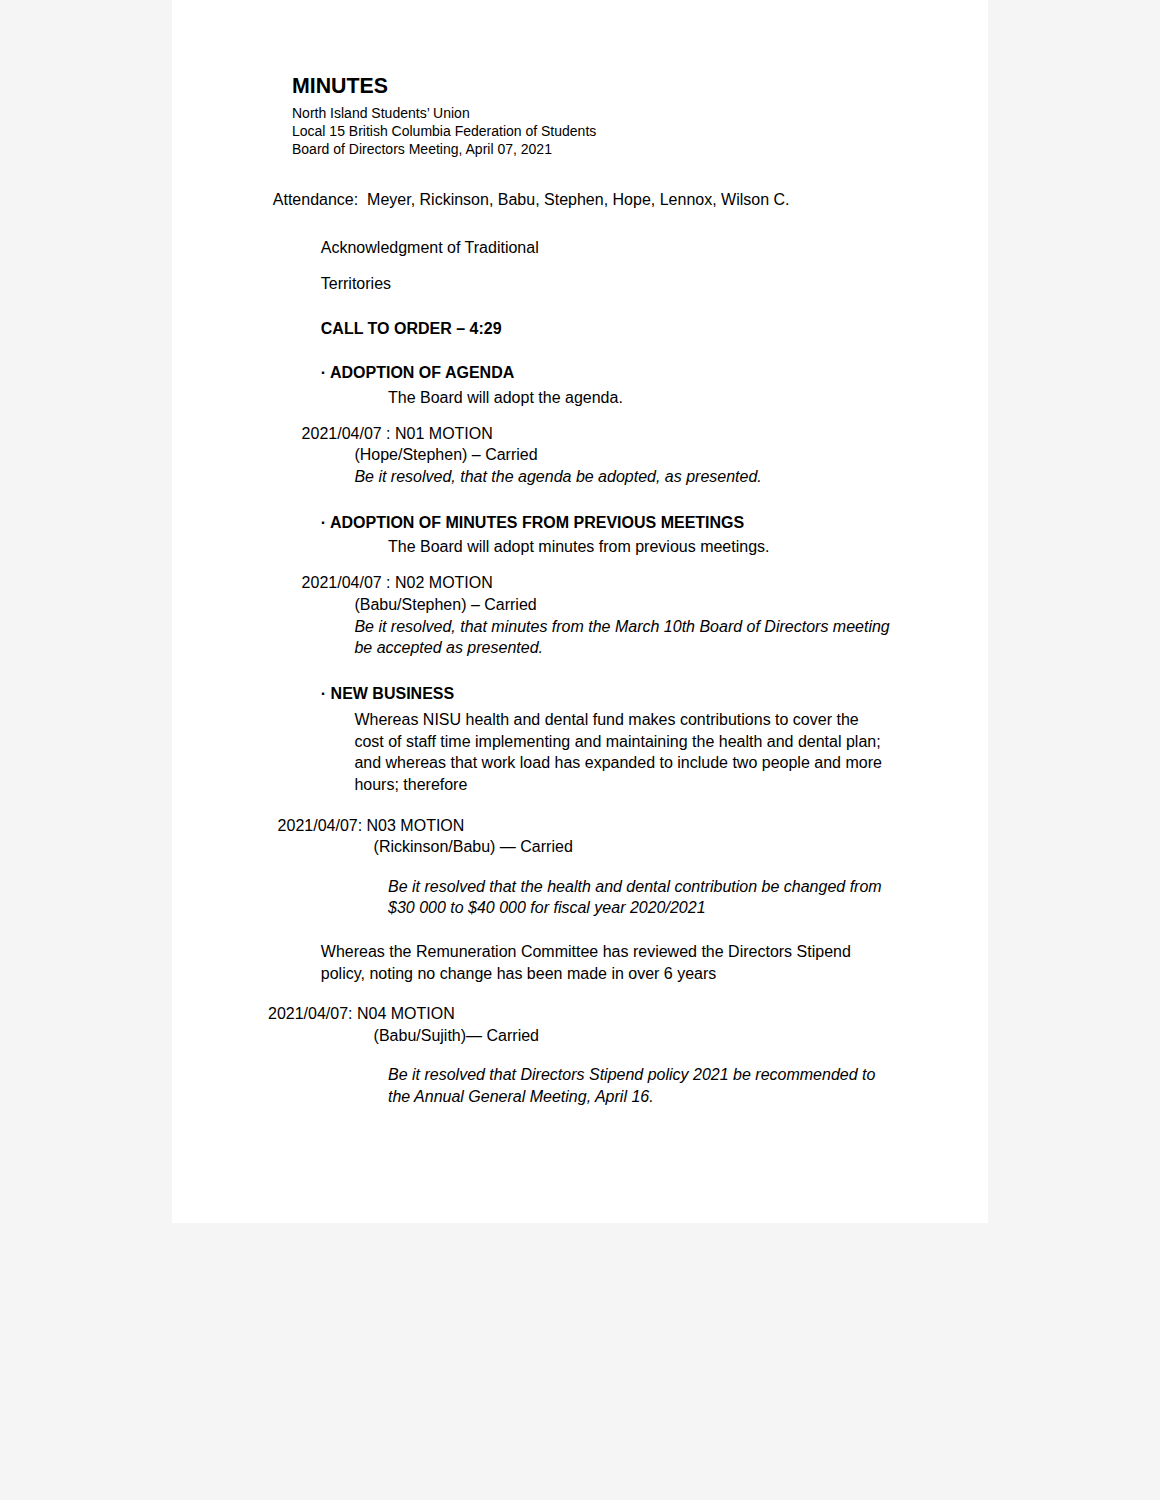MINUTES
North Island Students’ Union
Local 15 British Columbia Federation of Students
Board of Directors Meeting, April 07, 2021
Attendance: Meyer, Rickinson, Babu, Stephen, Hope, Lennox, Wilson C.
Acknowledgment of Traditional
Territories
CALL TO ORDER – 4:29
· ADOPTION OF AGENDA
The Board will adopt the agenda.
2021/04/07 : N01 MOTION
(Hope/Stephen) – Carried
Be it resolved, that the agenda be adopted, as presented.
· ADOPTION OF MINUTES FROM PREVIOUS MEETINGS
The Board will adopt minutes from previous meetings.
2021/04/07 : N02 MOTION
(Babu/Stephen) – Carried
Be it resolved, that minutes from the March 10th Board of Directors meeting be accepted as presented.
· NEW BUSINESS
Whereas NISU health and dental fund makes contributions to cover the cost of staff time implementing and maintaining the health and dental plan; and whereas that work load has expanded to include two people and more hours; therefore
2021/04/07: N03 MOTION
(Rickinson/Babu) — Carried
Be it resolved that the health and dental contribution be changed from $30 000 to $40 000 for fiscal year 2020/2021
Whereas the Remuneration Committee has reviewed the Directors Stipend policy, noting no change has been made in over 6 years
2021/04/07: N04 MOTION
(Babu/Sujith)— Carried
Be it resolved that Directors Stipend policy 2021 be recommended to the Annual General Meeting, April 16.